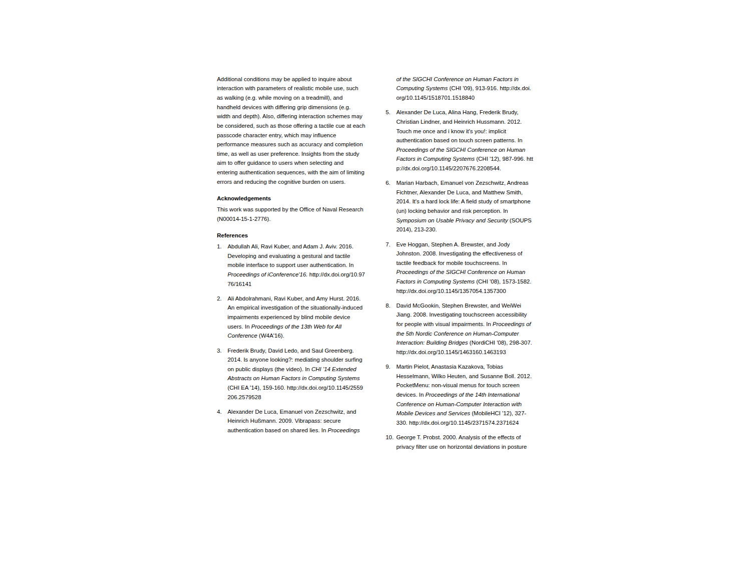Additional conditions may be applied to inquire about interaction with parameters of realistic mobile use, such as walking (e.g. while moving on a treadmill), and handheld devices with differing grip dimensions (e.g. width and depth). Also, differing interaction schemes may be considered, such as those offering a tactile cue at each passcode character entry, which may influence performance measures such as accuracy and completion time, as well as user preference. Insights from the study aim to offer guidance to users when selecting and entering authentication sequences, with the aim of limiting errors and reducing the cognitive burden on users.
Acknowledgements
This work was supported by the Office of Naval Research (N00014-15-1-2776).
References
Abdullah Ali, Ravi Kuber, and Adam J. Aviv. 2016. Developing and evaluating a gestural and tactile mobile interface to support user authentication. In Proceedings of iConference'16. http://dx.doi.org/10.9776/16141
Ali Abdolrahmani, Ravi Kuber, and Amy Hurst. 2016. An empirical investigation of the situationally-induced impairments experienced by blind mobile device users. In Proceedings of the 13th Web for All Conference (W4A'16).
Frederik Brudy, David Ledo, and Saul Greenberg. 2014. Is anyone looking?: mediating shoulder surfing on public displays (the video). In CHI '14 Extended Abstracts on Human Factors in Computing Systems (CHI EA '14), 159-160. http://dx.doi.org/10.1145/2559206.2579528
Alexander De Luca, Emanuel von Zezschwitz, and Heinrich Hußmann. 2009. Vibrapass: secure authentication based on shared lies. In Proceedings
of the SIGCHI Conference on Human Factors in Computing Systems (CHI '09), 913-916. http://dx.doi.org/10.1145/1518701.1518840
Alexander De Luca, Alina Hang, Frederik Brudy, Christian Lindner, and Heinrich Hussmann. 2012. Touch me once and i know it's you!: implicit authentication based on touch screen patterns. In Proceedings of the SIGCHI Conference on Human Factors in Computing Systems (CHI '12), 987-996. http://dx.doi.org/10.1145/2207676.2208544.
Marian Harbach, Emanuel von Zezschwitz, Andreas Fichtner, Alexander De Luca, and Matthew Smith, 2014. It's a hard lock life: A field study of smartphone (un) locking behavior and risk perception. In Symposium on Usable Privacy and Security (SOUPS 2014), 213-230.
Eve Hoggan, Stephen A. Brewster, and Jody Johnston. 2008. Investigating the effectiveness of tactile feedback for mobile touchscreens. In Proceedings of the SIGCHI Conference on Human Factors in Computing Systems (CHI '08), 1573-1582. http://dx.doi.org/10.1145/1357054.1357300
David McGookin, Stephen Brewster, and WeiWei Jiang. 2008. Investigating touchscreen accessibility for people with visual impairments. In Proceedings of the 5th Nordic Conference on Human-Computer Interaction: Building Bridges (NordiCHI '08), 298-307. http://dx.doi.org/10.1145/1463160.1463193
Martin Pielot, Anastasia Kazakova, Tobias Hesselmann, Wilko Heuten, and Susanne Boll. 2012. PocketMenu: non-visual menus for touch screen devices. In Proceedings of the 14th International Conference on Human-Computer Interaction with Mobile Devices and Services (MobileHCI '12), 327-330. http://dx.doi.org/10.1145/2371574.2371624
George T. Probst. 2000. Analysis of the effects of privacy filter use on horizontal deviations in posture